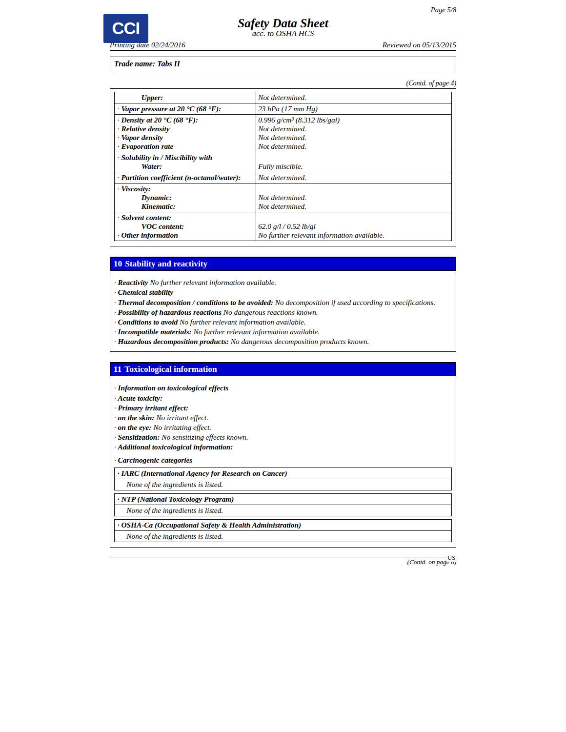Page 5/8
CCI
Safety Data Sheet
acc. to OSHA HCS
Printing date 02/24/2016 Reviewed on 05/13/2015
Trade name: Tabs II
(Contd. of page 4)
| Upper: | Not determined. |
| · Vapor pressure at 20 °C (68 °F): | 23 hPa (17 mm Hg) |
| · Density at 20 °C (68 °F): · Relative density · Vapor density · Evaporation rate | 0.996 g/cm³ (8.312 lbs/gal) Not determined. Not determined. Not determined. |
| · Solubility in / Miscibility with Water: | Fully miscible. |
| · Partition coefficient (n-octanol/water): | Not determined. |
| · Viscosity: Dynamic: Kinematic: | Not determined. Not determined. |
| · Solvent content: VOC content: · Other information | 62.0 g/l / 0.52 lb/gl No further relevant information available. |
10 Stability and reactivity
· Reactivity No further relevant information available.
· Chemical stability
· Thermal decomposition / conditions to be avoided: No decomposition if used according to specifications.
· Possibility of hazardous reactions No dangerous reactions known.
· Conditions to avoid No further relevant information available.
· Incompatible materials: No further relevant information available.
· Hazardous decomposition products: No dangerous decomposition products known.
11 Toxicological information
· Information on toxicological effects
· Acute toxicity:
· Primary irritant effect:
· on the skin: No irritant effect.
· on the eye: No irritating effect.
· Sensitization: No sensitizing effects known.
· Additional toxicological information:
· Carcinogenic categories
| · IARC (International Agency for Research on Cancer) |
| None of the ingredients is listed. |
| · NTP (National Toxicology Program) |
| None of the ingredients is listed. |
| · OSHA-Ca (Occupational Safety & Health Administration) |
| None of the ingredients is listed. |
US
(Contd. on page 6)